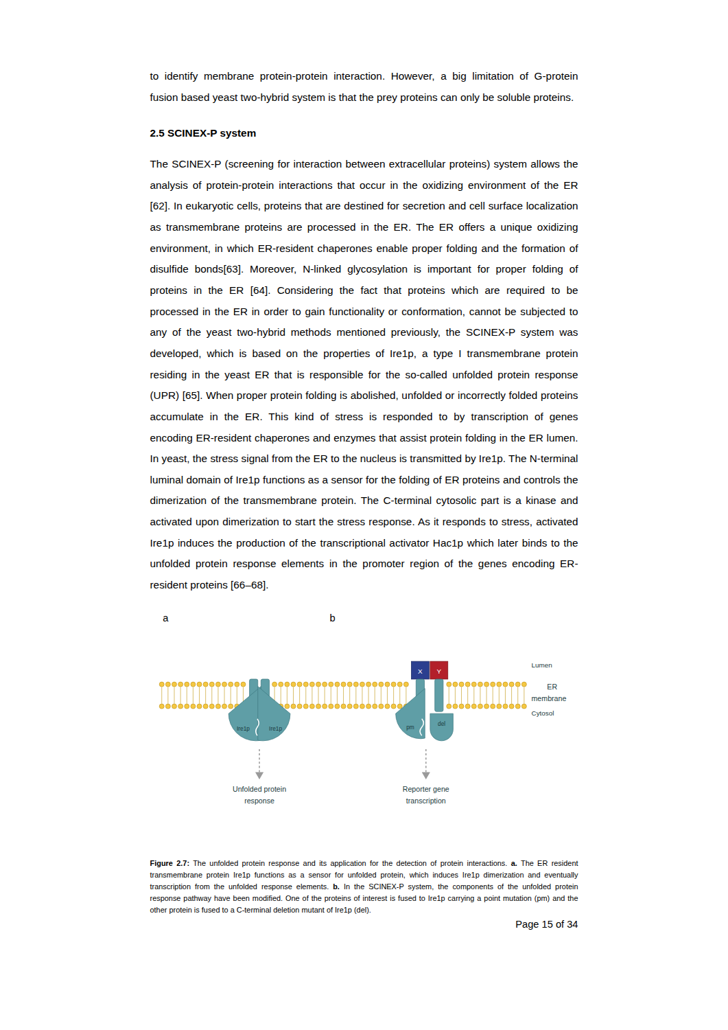to identify membrane protein-protein interaction. However, a big limitation of G-protein fusion based yeast two-hybrid system is that the prey proteins can only be soluble proteins.
2.5 SCINEX-P system
The SCINEX-P (screening for interaction between extracellular proteins) system allows the analysis of protein-protein interactions that occur in the oxidizing environment of the ER [62]. In eukaryotic cells, proteins that are destined for secretion and cell surface localization as transmembrane proteins are processed in the ER. The ER offers a unique oxidizing environment, in which ER-resident chaperones enable proper folding and the formation of disulfide bonds[63]. Moreover, N-linked glycosylation is important for proper folding of proteins in the ER [64]. Considering the fact that proteins which are required to be processed in the ER in order to gain functionality or conformation, cannot be subjected to any of the yeast two-hybrid methods mentioned previously, the SCINEX-P system was developed, which is based on the properties of Ire1p, a type I transmembrane protein residing in the yeast ER that is responsible for the so-called unfolded protein response (UPR) [65]. When proper protein folding is abolished, unfolded or incorrectly folded proteins accumulate in the ER. This kind of stress is responded to by transcription of genes encoding ER-resident chaperones and enzymes that assist protein folding in the ER lumen. In yeast, the stress signal from the ER to the nucleus is transmitted by Ire1p. The N-terminal luminal domain of Ire1p functions as a sensor for the folding of ER proteins and controls the dimerization of the transmembrane protein. The C-terminal cytosolic part is a kinase and activated upon dimerization to start the stress response. As it responds to stress, activated Ire1p induces the production of the transcriptional activator Hac1p which later binds to the unfolded protein response elements in the promoter region of the genes encoding ER-resident proteins [66–68].
a b
Ire1p Ire1p Unfolded protein response X Y pm del Reporter gene transcription Lumen ER membrane Cytosol
Figure 2.7: The unfolded protein response and its application for the detection of protein interactions. a. The ER resident transmembrane protein Ire1p functions as a sensor for unfolded protein, which induces Ire1p dimerization and eventually transcription from the unfolded response elements. b. In the SCINEX-P system, the components of the unfolded protein response pathway have been modified. One of the proteins of interest is fused to Ire1p carrying a point mutation (pm) and the other protein is fused to a C-terminal deletion mutant of Ire1p (del).
Page 15 of 34